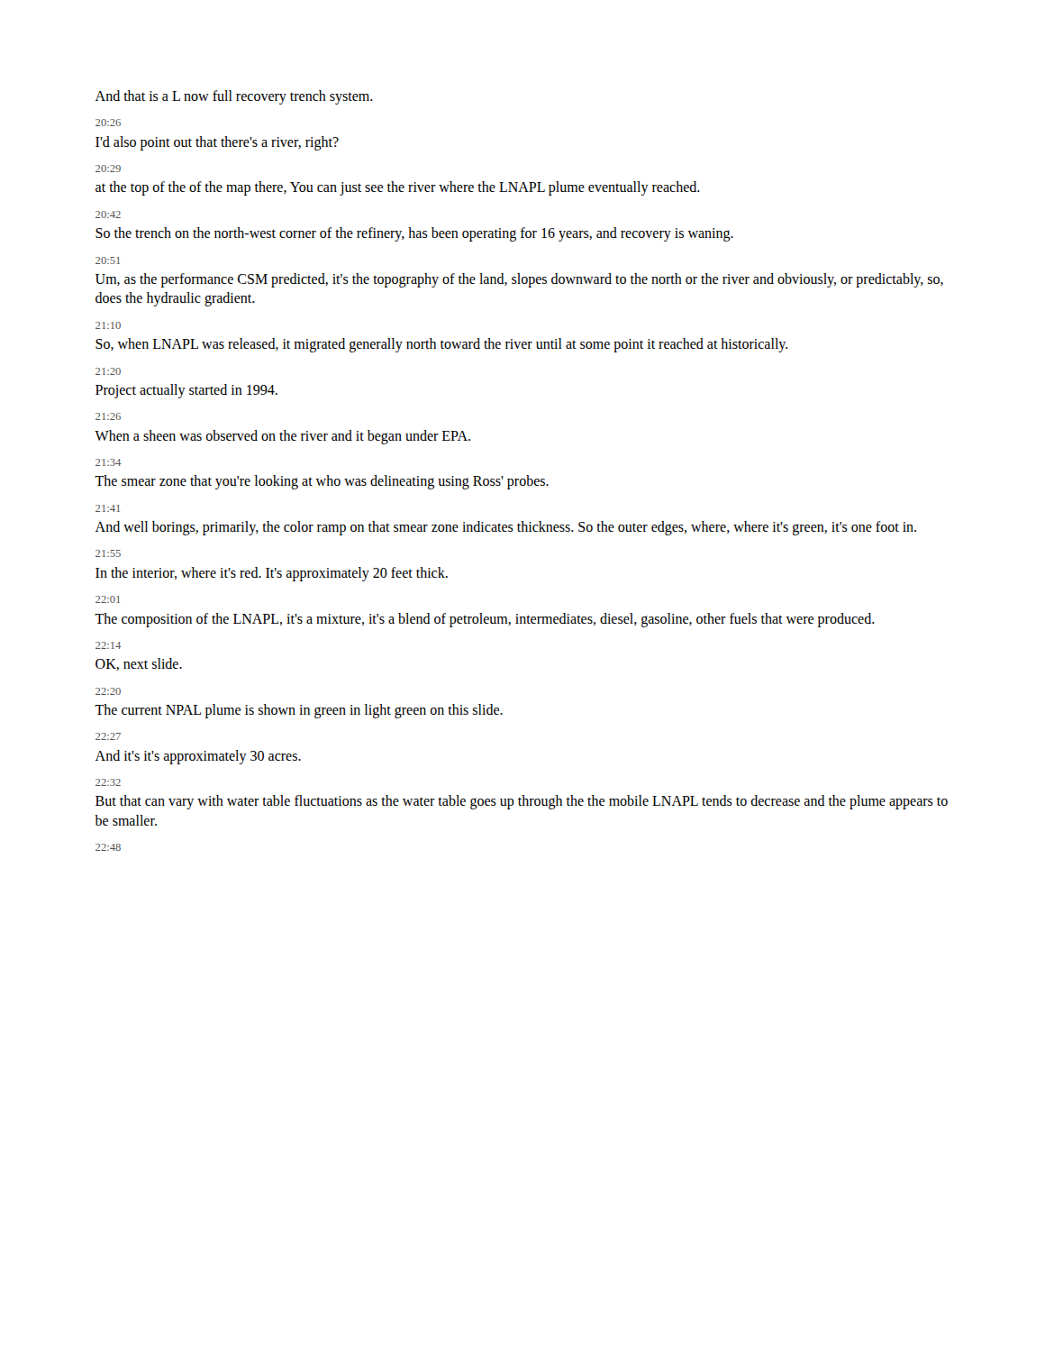And that is a L now full recovery trench system.
20:26
I'd also point out that there's a river, right?
20:29
at the top of the of the map there, You can just see the river where the LNAPL plume eventually reached.
20:42
So the trench on the north-west corner of the refinery, has been operating for 16 years, and recovery is waning.
20:51
Um, as the performance CSM predicted, it's the topography of the land, slopes downward to the north or the river and obviously, or predictably, so, does the hydraulic gradient.
21:10
So, when LNAPL was released, it migrated generally north toward the river until at some point it reached at historically.
21:20
Project actually started in 1994.
21:26
When a sheen was observed on the river and it began under EPA.
21:34
The smear zone that you're looking at who was delineating using Ross' probes.
21:41
And well borings, primarily, the color ramp on that smear zone indicates thickness. So the outer edges, where, where it's green, it's one foot in.
21:55
In the interior, where it's red. It's approximately 20 feet thick.
22:01
The composition of the LNAPL, it's a mixture, it's a blend of petroleum, intermediates, diesel, gasoline, other fuels that were produced.
22:14
OK, next slide.
22:20
The current NPAL plume is shown in green in light green on this slide.
22:27
And it's it's approximately 30 acres.
22:32
But that can vary with water table fluctuations as the water table goes up through the the mobile LNAPL tends to decrease and the plume appears to be smaller.
22:48